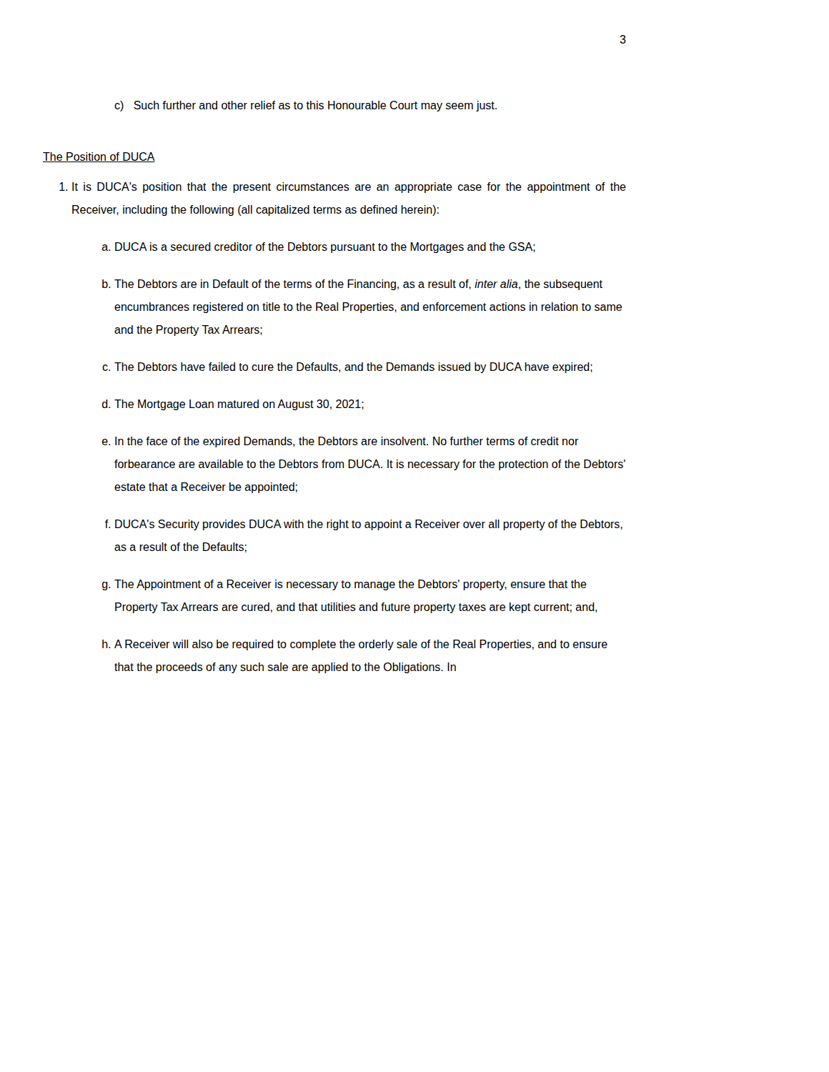3
c) Such further and other relief as to this Honourable Court may seem just.
The Position of DUCA
It is DUCA's position that the present circumstances are an appropriate case for the appointment of the Receiver, including the following (all capitalized terms as defined herein):
DUCA is a secured creditor of the Debtors pursuant to the Mortgages and the GSA;
The Debtors are in Default of the terms of the Financing, as a result of, inter alia, the subsequent encumbrances registered on title to the Real Properties, and enforcement actions in relation to same and the Property Tax Arrears;
The Debtors have failed to cure the Defaults, and the Demands issued by DUCA have expired;
The Mortgage Loan matured on August 30, 2021;
In the face of the expired Demands, the Debtors are insolvent. No further terms of credit nor forbearance are available to the Debtors from DUCA. It is necessary for the protection of the Debtors' estate that a Receiver be appointed;
DUCA's Security provides DUCA with the right to appoint a Receiver over all property of the Debtors, as a result of the Defaults;
The Appointment of a Receiver is necessary to manage the Debtors' property, ensure that the Property Tax Arrears are cured, and that utilities and future property taxes are kept current; and,
A Receiver will also be required to complete the orderly sale of the Real Properties, and to ensure that the proceeds of any such sale are applied to the Obligations. In